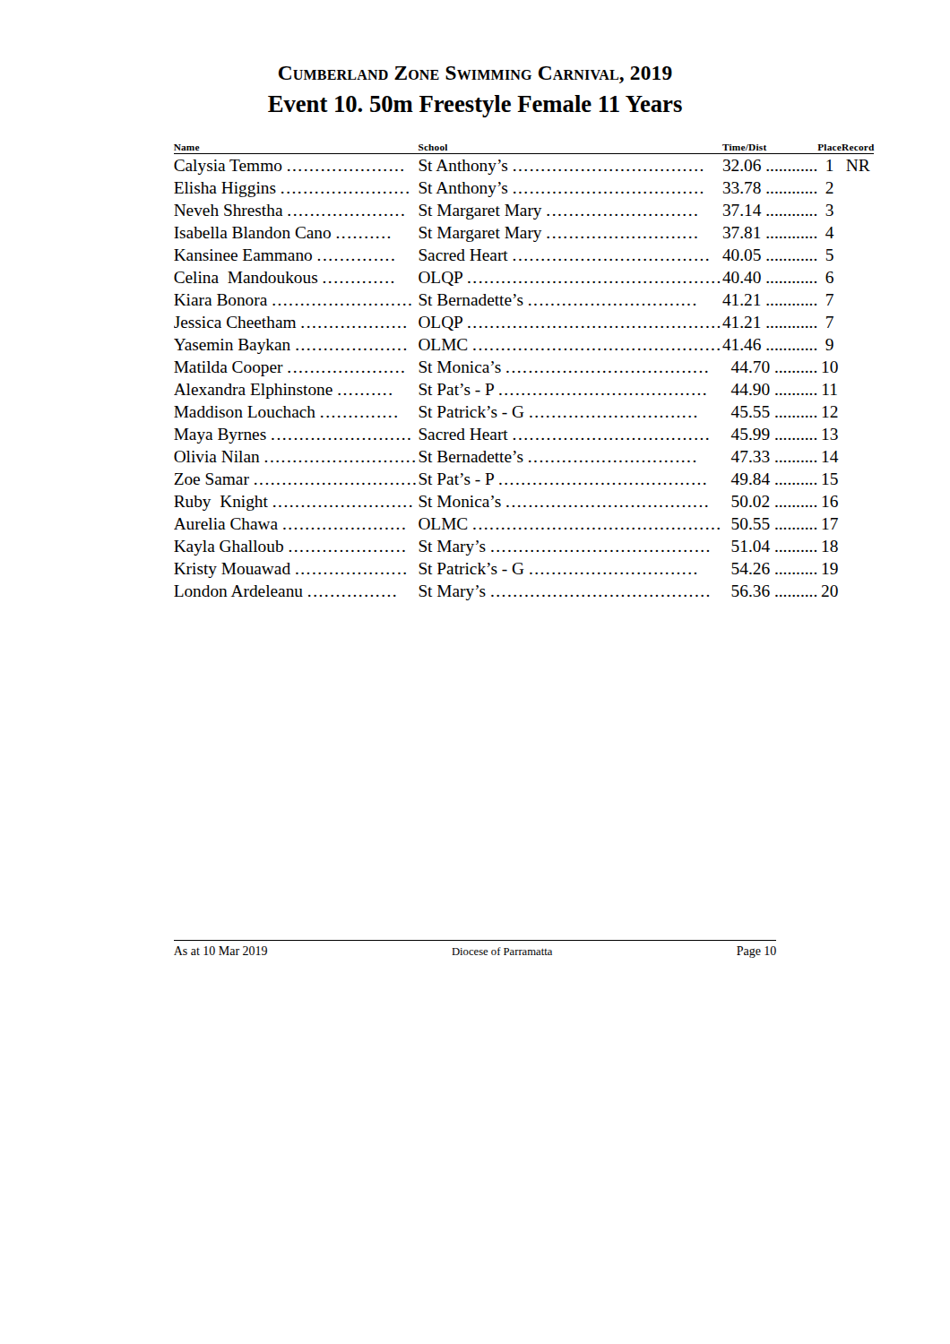Cumberland Zone Swimming Carnival, 2019
Event 10. 50m Freestyle Female 11 Years
| Name | School | Time/Dist | Place | Record |
| --- | --- | --- | --- | --- |
| Calysia Temmo ..................... | St Anthony’s .................................. | 32.06 ............ | 1 | NR |
| Elisha Higgins ....................... | St Anthony’s .................................. | 33.78 ............ | 2 | |
| Neveh Shrestha ..................... | St Margaret Mary ........................... | 37.14 ............ | 3 | |
| Isabella Blandon Cano .......... | St Margaret Mary ........................... | 37.81 ............ | 4 | |
| Kansinee Eammano .............. | Sacred Heart ................................... | 40.05 ............ | 5 | |
| Celina Mandoukous ............. | OLQP ............................................. | 40.40 ............ | 6 | |
| Kiara Bonora ......................... | St Bernadette’s .............................. | 41.21 ............ | 7 | |
| Jessica Cheetham ................... | OLQP ............................................. | 41.21 ............ | 7 | |
| Yasemin Baykan .................... | OLMC ............................................ | 41.46 ............ | 9 | |
| Matilda Cooper ..................... | St Monica’s .................................... | 44.70 .......... | 10 | |
| Alexandra Elphinstone .......... | St Pat’s - P ..................................... | 44.90 .......... | 11 | |
| Maddison Louchach .............. | St Patrick’s - G .............................. | 45.55 .......... | 12 | |
| Maya Byrnes ......................... | Sacred Heart ................................... | 45.99 .......... | 13 | |
| Olivia Nilan ........................... | St Bernadette’s .............................. | 47.33 .......... | 14 | |
| Zoe Samar ............................. | St Pat’s - P ..................................... | 49.84 .......... | 15 | |
| Ruby Knight ......................... | St Monica’s .................................... | 50.02 .......... | 16 | |
| Aurelia Chawa ...................... | OLMC ............................................ | 50.55 .......... | 17 | |
| Kayla Ghalloub ..................... | St Mary’s ....................................... | 51.04 .......... | 18 | |
| Kristy Mouawad .................... | St Patrick’s - G .............................. | 54.26 .......... | 19 | |
| London Ardeleanu ................ | St Mary’s ....................................... | 56.36 .......... | 20 | |
As at 10 Mar 2019
Diocese of Parramatta
Page 10